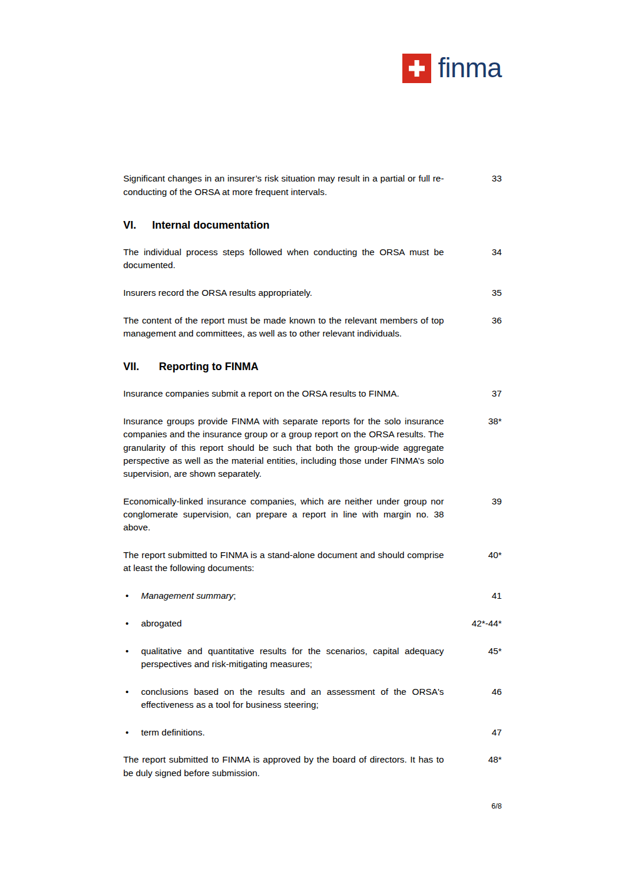finma
Significant changes in an insurer’s risk situation may result in a partial or full re-conducting of the ORSA at more frequent intervals.
33
VI. Internal documentation
The individual process steps followed when conducting the ORSA must be documented.
34
Insurers record the ORSA results appropriately.
35
The content of the report must be made known to the relevant members of top management and committees, as well as to other relevant individuals.
36
VII. Reporting to FINMA
Insurance companies submit a report on the ORSA results to FINMA.
37
Insurance groups provide FINMA with separate reports for the solo insurance companies and the insurance group or a group report on the ORSA results. The granularity of this report should be such that both the group-wide aggregate perspective as well as the material entities, including those under FINMA’s solo supervision, are shown separately.
38*
Economically-linked insurance companies, which are neither under group nor conglomerate supervision, can prepare a report in line with margin no. 38 above.
39
The report submitted to FINMA is a stand-alone document and should comprise at least the following documents:
40*
• Management summary; 41
• abrogated 42*-44*
• qualitative and quantitative results for the scenarios, capital adequacy perspectives and risk-mitigating measures; 45*
• conclusions based on the results and an assessment of the ORSA's effectiveness as a tool for business steering; 46
• term definitions. 47
The report submitted to FINMA is approved by the board of directors. It has to be duly signed before submission.
48*
6/8